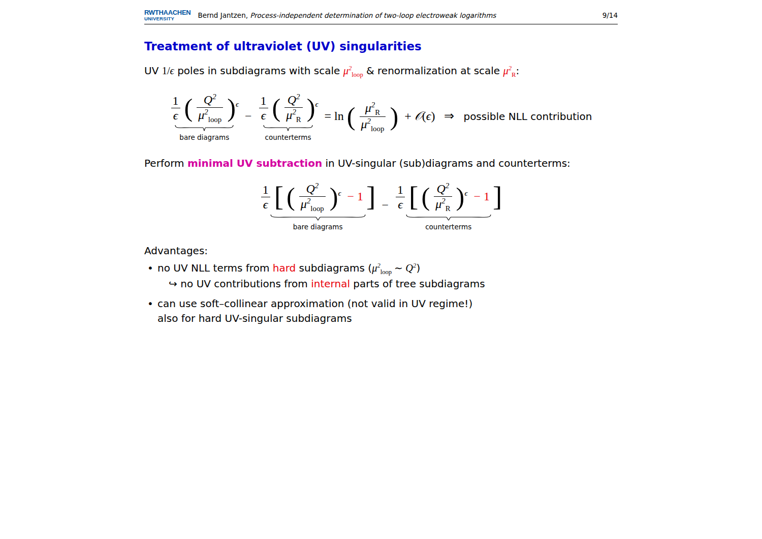RWTH AACHEN UNIVERSITY
Bernd Jantzen, Process-independent determination of two-loop electroweak logarithms
9/14
Treatment of ultraviolet (UV) singularities
UV 1/ϵ poles in subdiagrams with scale μ2loop & renormalization at scale μ2R:
1 ϵ ( Q2 μ2loop )ϵ bare diagrams − 1 ϵ ( Q2 μ2R )ϵ counterterms = ln ( μ2R μ2loop ) + 𝒪(ϵ) ⇒ possible NLL contribution
Perform minimal UV subtraction in UV-singular (sub)diagrams and counterterms:
1 ϵ [ ( Q2 μ2loop )ϵ − 1 ] bare diagrams − 1 ϵ [ ( Q2 μ2R )ϵ − 1 ] counterterms
Advantages:
no UV NLL terms from hard subdiagrams (μ2loop ∼ Q2) ↪ no UV contributions from internal parts of tree subdiagrams
can use soft–collinear approximation (not valid in UV regime!) also for hard UV-singular subdiagrams